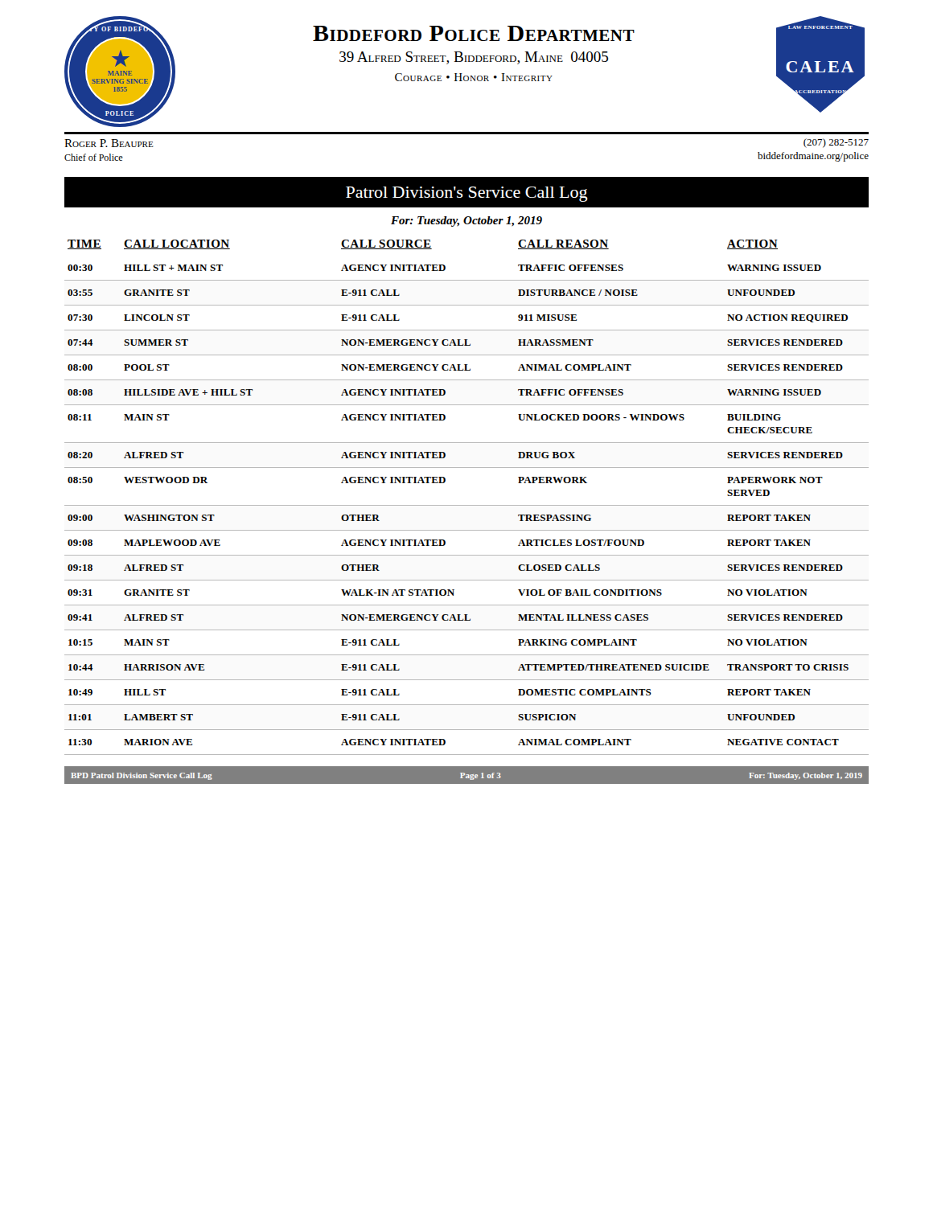CITY OF BIDDEFORD POLICE
★
MAINE
SERVING SINCE 1855
Biddeford Police Department
39 Alfred Street, Biddeford, Maine 04005
Courage • Honor • Integrity
LAW ENFORCEMENT
CALEA
ACCREDITATION
Roger P. Beaupre
Chief of Police
(207) 282-5127
biddefordmaine.org/police
Patrol Division's Service Call Log
For: Tuesday, October 1, 2019
| TIME | CALL LOCATION | CALL SOURCE | CALL REASON | ACTION |
| --- | --- | --- | --- | --- |
| 00:30 | HILL ST + MAIN ST | AGENCY INITIATED | TRAFFIC OFFENSES | WARNING ISSUED |
| 03:55 | GRANITE ST | E-911 CALL | DISTURBANCE / NOISE | UNFOUNDED |
| 07:30 | LINCOLN ST | E-911 CALL | 911 MISUSE | NO ACTION REQUIRED |
| 07:44 | SUMMER ST | NON-EMERGENCY CALL | HARASSMENT | SERVICES RENDERED |
| 08:00 | POOL ST | NON-EMERGENCY CALL | ANIMAL COMPLAINT | SERVICES RENDERED |
| 08:08 | HILLSIDE AVE + HILL ST | AGENCY INITIATED | TRAFFIC OFFENSES | WARNING ISSUED |
| 08:11 | MAIN ST | AGENCY INITIATED | UNLOCKED DOORS - WINDOWS | BUILDING CHECK/SECURE |
| 08:20 | ALFRED ST | AGENCY INITIATED | DRUG BOX | SERVICES RENDERED |
| 08:50 | WESTWOOD DR | AGENCY INITIATED | PAPERWORK | PAPERWORK NOT SERVED |
| 09:00 | WASHINGTON ST | OTHER | TRESPASSING | REPORT TAKEN |
| 09:08 | MAPLEWOOD AVE | AGENCY INITIATED | ARTICLES LOST/FOUND | REPORT TAKEN |
| 09:18 | ALFRED ST | OTHER | CLOSED CALLS | SERVICES RENDERED |
| 09:31 | GRANITE ST | WALK-IN AT STATION | VIOL OF BAIL CONDITIONS | NO VIOLATION |
| 09:41 | ALFRED ST | NON-EMERGENCY CALL | MENTAL ILLNESS CASES | SERVICES RENDERED |
| 10:15 | MAIN ST | E-911 CALL | PARKING COMPLAINT | NO VIOLATION |
| 10:44 | HARRISON AVE | E-911 CALL | ATTEMPTED/THREATENED SUICIDE | TRANSPORT TO CRISIS |
| 10:49 | HILL ST | E-911 CALL | DOMESTIC COMPLAINTS | REPORT TAKEN |
| 11:01 | LAMBERT ST | E-911 CALL | SUSPICION | UNFOUNDED |
| 11:30 | MARION AVE | AGENCY INITIATED | ANIMAL COMPLAINT | NEGATIVE CONTACT |
BPD Patrol Division Service Call Log
Page 1 of 3
For: Tuesday, October 1, 2019